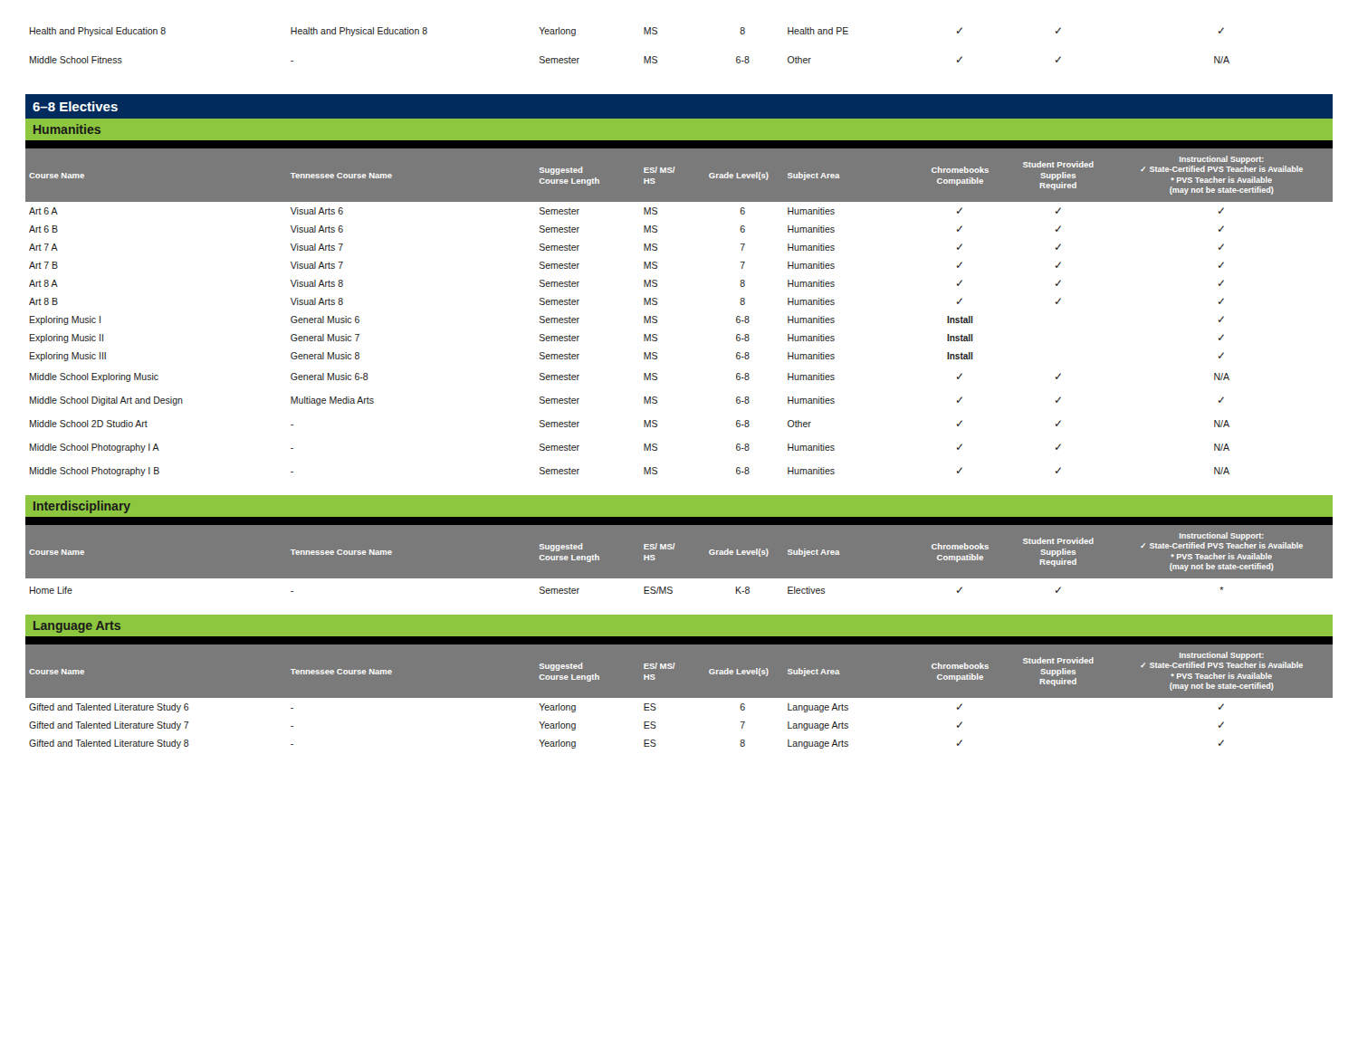| Health and Physical Education 8 | Health and Physical Education 8 | Yearlong | MS | 8 | Health and PE | ✓ | ✓ | ✓ |
| Middle School Fitness | - | Semester | MS | 6-8 | Other | ✓ | ✓ | N/A |
6–8 Electives
Humanities
| Course Name | Tennessee Course Name | Suggested Course Length | ES/ MS/ HS | Grade Level(s) | Subject Area | Chromebooks Compatible | Student Provided Supplies Required | Instructional Support: ✓ State-Certified PVS Teacher is Available * PVS Teacher is Available (may not be state-certified) |
| --- | --- | --- | --- | --- | --- | --- | --- | --- |
| Art 6 A | Visual Arts 6 | Semester | MS | 6 | Humanities | ✓ | ✓ | ✓ |
| Art 6 B | Visual Arts 6 | Semester | MS | 6 | Humanities | ✓ | ✓ | ✓ |
| Art 7 A | Visual Arts 7 | Semester | MS | 7 | Humanities | ✓ | ✓ | ✓ |
| Art 7 B | Visual Arts 7 | Semester | MS | 7 | Humanities | ✓ | ✓ | ✓ |
| Art 8 A | Visual Arts 8 | Semester | MS | 8 | Humanities | ✓ | ✓ | ✓ |
| Art 8 B | Visual Arts 8 | Semester | MS | 8 | Humanities | ✓ | ✓ | ✓ |
| Exploring Music I | General Music 6 | Semester | MS | 6-8 | Humanities | Install | | ✓ |
| Exploring Music II | General Music 7 | Semester | MS | 6-8 | Humanities | Install | | ✓ |
| Exploring Music III | General Music 8 | Semester | MS | 6-8 | Humanities | Install | | ✓ |
| Middle School Exploring Music | General Music 6-8 | Semester | MS | 6-8 | Humanities | ✓ | ✓ | N/A |
| Middle School Digital Art and Design | Multiage Media Arts | Semester | MS | 6-8 | Humanities | ✓ | ✓ | ✓ |
| Middle School 2D Studio Art | - | Semester | MS | 6-8 | Other | ✓ | ✓ | N/A |
| Middle School Photography I A | - | Semester | MS | 6-8 | Humanities | ✓ | ✓ | N/A |
| Middle School Photography I B | - | Semester | MS | 6-8 | Humanities | ✓ | ✓ | N/A |
Interdisciplinary
| Course Name | Tennessee Course Name | Suggested Course Length | ES/ MS/ HS | Grade Level(s) | Subject Area | Chromebooks Compatible | Student Provided Supplies Required | Instructional Support: ✓ State-Certified PVS Teacher is Available * PVS Teacher is Available (may not be state-certified) |
| --- | --- | --- | --- | --- | --- | --- | --- | --- |
| Home Life | - | Semester | ES/MS | K-8 | Electives | ✓ | ✓ | * |
Language Arts
| Course Name | Tennessee Course Name | Suggested Course Length | ES/ MS/ HS | Grade Level(s) | Subject Area | Chromebooks Compatible | Student Provided Supplies Required | Instructional Support: ✓ State-Certified PVS Teacher is Available * PVS Teacher is Available (may not be state-certified) |
| --- | --- | --- | --- | --- | --- | --- | --- | --- |
| Gifted and Talented Literature Study 6 | - | Yearlong | ES | 6 | Language Arts | ✓ | | ✓ |
| Gifted and Talented Literature Study 7 | - | Yearlong | ES | 7 | Language Arts | ✓ | | ✓ |
| Gifted and Talented Literature Study 8 | - | Yearlong | ES | 8 | Language Arts | ✓ | | ✓ |